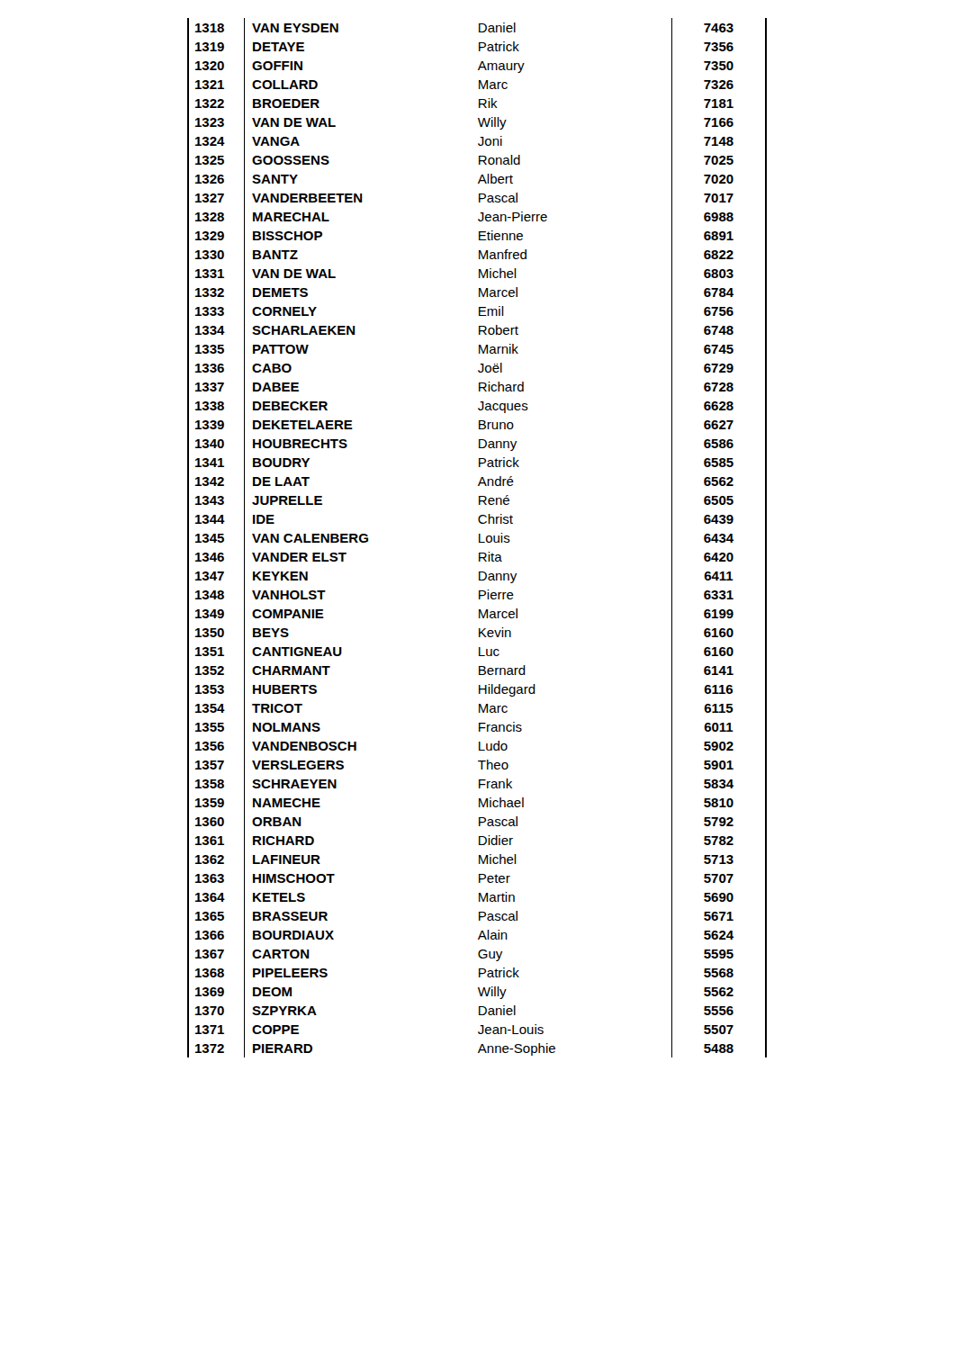| 1318 | VAN EYSDEN | Daniel | 7463 |
| 1319 | DETAYE | Patrick | 7356 |
| 1320 | GOFFIN | Amaury | 7350 |
| 1321 | COLLARD | Marc | 7326 |
| 1322 | BROEDER | Rik | 7181 |
| 1323 | VAN DE WAL | Willy | 7166 |
| 1324 | VANGA | Joni | 7148 |
| 1325 | GOOSSENS | Ronald | 7025 |
| 1326 | SANTY | Albert | 7020 |
| 1327 | VANDERBEETEN | Pascal | 7017 |
| 1328 | MARECHAL | Jean-Pierre | 6988 |
| 1329 | BISSCHOP | Etienne | 6891 |
| 1330 | BANTZ | Manfred | 6822 |
| 1331 | VAN DE WAL | Michel | 6803 |
| 1332 | DEMETS | Marcel | 6784 |
| 1333 | CORNELY | Emil | 6756 |
| 1334 | SCHARLAEKEN | Robert | 6748 |
| 1335 | PATTOW | Marnik | 6745 |
| 1336 | CABO | Joël | 6729 |
| 1337 | DABEE | Richard | 6728 |
| 1338 | DEBECKER | Jacques | 6628 |
| 1339 | DEKETELAERE | Bruno | 6627 |
| 1340 | HOUBRECHTS | Danny | 6586 |
| 1341 | BOUDRY | Patrick | 6585 |
| 1342 | DE LAAT | André | 6562 |
| 1343 | JUPRELLE | René | 6505 |
| 1344 | IDE | Christ | 6439 |
| 1345 | VAN CALENBERG | Louis | 6434 |
| 1346 | VANDER ELST | Rita | 6420 |
| 1347 | KEYKEN | Danny | 6411 |
| 1348 | VANHOLST | Pierre | 6331 |
| 1349 | COMPANIE | Marcel | 6199 |
| 1350 | BEYS | Kevin | 6160 |
| 1351 | CANTIGNEAU | Luc | 6160 |
| 1352 | CHARMANT | Bernard | 6141 |
| 1353 | HUBERTS | Hildegard | 6116 |
| 1354 | TRICOT | Marc | 6115 |
| 1355 | NOLMANS | Francis | 6011 |
| 1356 | VANDENBOSCH | Ludo | 5902 |
| 1357 | VERSLEGERS | Theo | 5901 |
| 1358 | SCHRAEYEN | Frank | 5834 |
| 1359 | NAMECHE | Michael | 5810 |
| 1360 | ORBAN | Pascal | 5792 |
| 1361 | RICHARD | Didier | 5782 |
| 1362 | LAFINEUR | Michel | 5713 |
| 1363 | HIMSCHOOT | Peter | 5707 |
| 1364 | KETELS | Martin | 5690 |
| 1365 | BRASSEUR | Pascal | 5671 |
| 1366 | BOURDIAUX | Alain | 5624 |
| 1367 | CARTON | Guy | 5595 |
| 1368 | PIPELEERS | Patrick | 5568 |
| 1369 | DEOM | Willy | 5562 |
| 1370 | SZPYRKA | Daniel | 5556 |
| 1371 | COPPE | Jean-Louis | 5507 |
| 1372 | PIERARD | Anne-Sophie | 5488 |